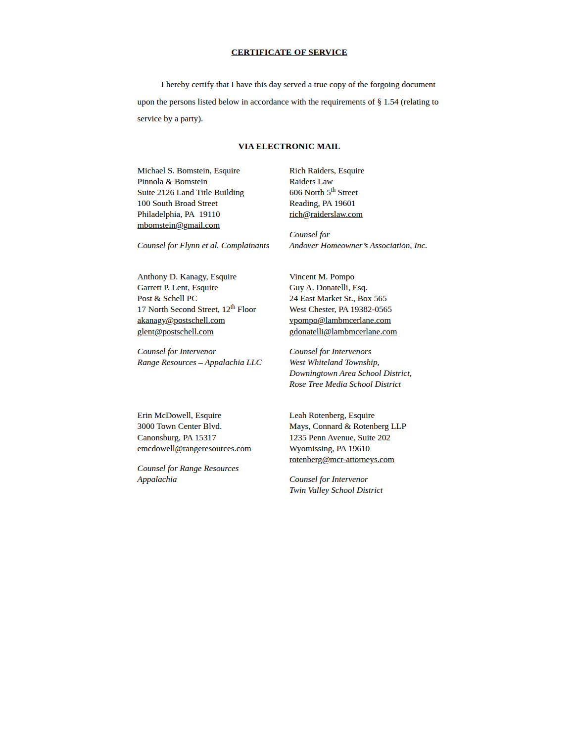CERTIFICATE OF SERVICE
I hereby certify that I have this day served a true copy of the forgoing document upon the persons listed below in accordance with the requirements of § 1.54 (relating to service by a party).
VIA ELECTRONIC MAIL
| Michael S. Bomstein, Esquire Pinnola & Bomstein Suite 2126 Land Title Building 100 South Broad Street Philadelphia, PA 19110 mbomstein@gmail.com Counsel for Flynn et al. Complainants | Rich Raiders, Esquire Raiders Law 606 North 5 th Street Reading, PA 19601 rich@raiderslaw.com Counsel for Andover Homeowner’s Association, Inc. |
| Anthony D. Kanagy, Esquire Garrett P. Lent, Esquire Post & Schell PC 17 North Second Street, 12 th Floor akanagy@postschell.com glent@postschell.com Counsel for Intervenor Range Resources – Appalachia LLC | Vincent M. Pompo Guy A. Donatelli, Esq. 24 East Market St., Box 565 West Chester, PA 19382-0565 vpompo@lambmcerlane.com gdonatelli@lambmcerlane.com Counsel for Intervenors West Whiteland Township, Downingtown Area School District, Rose Tree Media School District |
| Erin McDowell, Esquire 3000 Town Center Blvd. Canonsburg, PA 15317 emcdowell@rangeresources.com Counsel for Range Resources Appalachia | Leah Rotenberg, Esquire Mays, Connard & Rotenberg LLP 1235 Penn Avenue, Suite 202 Wyomissing, PA 19610 rotenberg@mcr-attorneys.com Counsel for Intervenor Twin Valley School District |